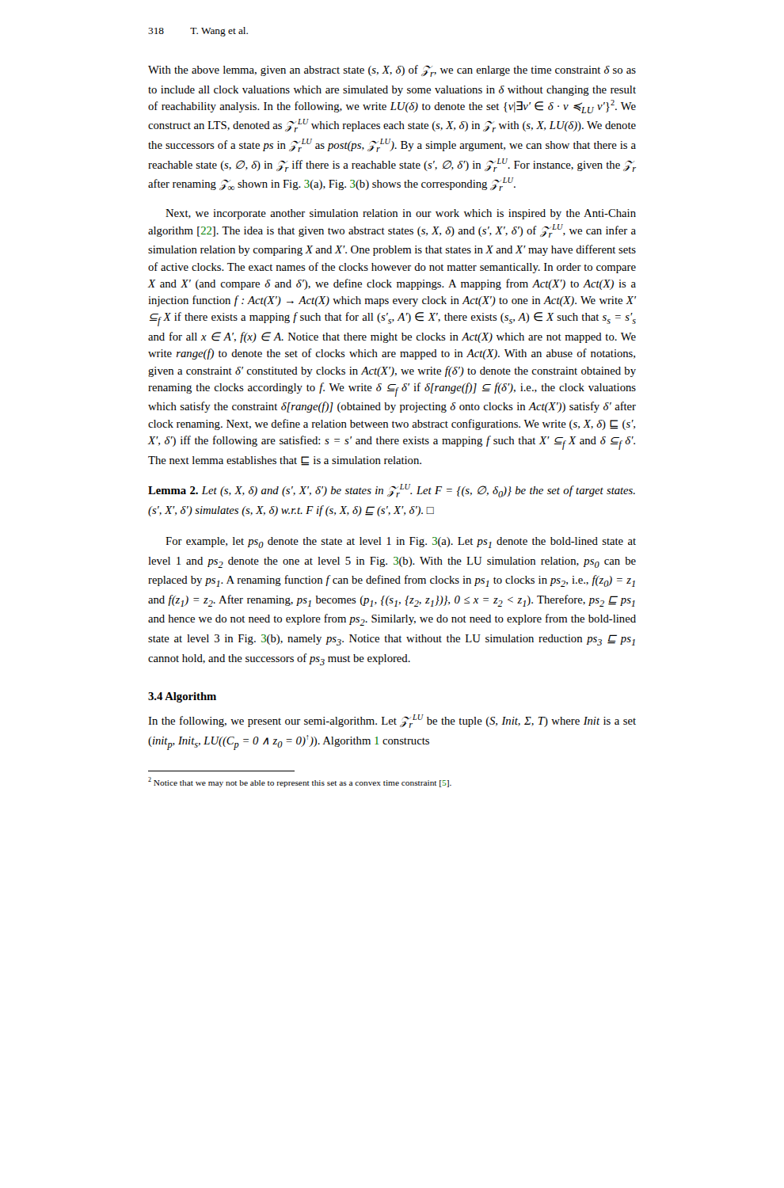318 T. Wang et al.
With the above lemma, given an abstract state (s, X, δ) of 𝒵r, we can enlarge the time constraint δ so as to include all clock valuations which are simulated by some valuations in δ without changing the result of reachability analysis. In the following, we write LU(δ) to denote the set {v|∃v′ ∈ δ · v ≼LU v′}2. We construct an LTS, denoted as 𝒵rLU which replaces each state (s, X, δ) in 𝒵r with (s, X, LU(δ)). We denote the successors of a state ps in 𝒵rLU as post(ps, 𝒵rLU). By a simple argument, we can show that there is a reachable state (s, ∅, δ) in 𝒵r iff there is a reachable state (s′, ∅, δ′) in 𝒵rLU. For instance, given the 𝒵r after renaming 𝒵∞ shown in Fig. 3(a), Fig. 3(b) shows the corresponding 𝒵rLU.
Next, we incorporate another simulation relation in our work which is inspired by the Anti-Chain algorithm [22]. The idea is that given two abstract states (s, X, δ) and (s′, X′, δ′) of 𝒵rLU, we can infer a simulation relation by comparing X and X′. One problem is that states in X and X′ may have different sets of active clocks. The exact names of the clocks however do not matter semantically. In order to compare X and X′ (and compare δ and δ′), we define clock mappings. A mapping from Act(X′) to Act(X) is a injection function f : Act(X′) → Act(X) which maps every clock in Act(X′) to one in Act(X). We write X′ ⊆f X if there exists a mapping f such that for all (s′s, A′) ∈ X′, there exists (ss, A) ∈ X such that ss = s′s and for all x ∈ A′, f(x) ∈ A. Notice that there might be clocks in Act(X) which are not mapped to. We write range(f) to denote the set of clocks which are mapped to in Act(X). With an abuse of notations, given a constraint δ′ constituted by clocks in Act(X′), we write f(δ′) to denote the constraint obtained by renaming the clocks accordingly to f. We write δ ⊆f δ′ if δ[range(f)] ⊆ f(δ′), i.e., the clock valuations which satisfy the constraint δ[range(f)] (obtained by projecting δ onto clocks in Act(X′)) satisfy δ′ after clock renaming. Next, we define a relation between two abstract configurations. We write (s, X, δ) ⊑ (s′, X′, δ′) iff the following are satisfied: s = s′ and there exists a mapping f such that X′ ⊆f X and δ ⊆f δ′. The next lemma establishes that ⊑ is a simulation relation.
Lemma 2. Let (s, X, δ) and (s′, X′, δ′) be states in 𝒵rLU. Let F = {(s, ∅, δ0)} be the set of target states. (s′, X′, δ′) simulates (s, X, δ) w.r.t. F if (s, X, δ) ⊑ (s′, X′, δ′). □
For example, let ps0 denote the state at level 1 in Fig. 3(a). Let ps1 denote the bold-lined state at level 1 and ps2 denote the one at level 5 in Fig. 3(b). With the LU simulation relation, ps0 can be replaced by ps1. A renaming function f can be defined from clocks in ps1 to clocks in ps2, i.e., f(z0) = z1 and f(z1) = z2. After renaming, ps1 becomes (p1, {(s1, {z2, z1})}, 0 ≤ x = z2 < z1). Therefore, ps2 ⊑ ps1 and hence we do not need to explore from ps2. Similarly, we do not need to explore from the bold-lined state at level 3 in Fig. 3(b), namely ps3. Notice that without the LU simulation reduction ps3 ⊑ ps1 cannot hold, and the successors of ps3 must be explored.
3.4 Algorithm
In the following, we present our semi-algorithm. Let 𝒵rLU be the tuple (S, Init, Σ, T) where Init is a set (initp, Inits, LU((Cp = 0 ∧ z0 = 0)↑)). Algorithm 1 constructs
2 Notice that we may not be able to represent this set as a convex time constraint [5].